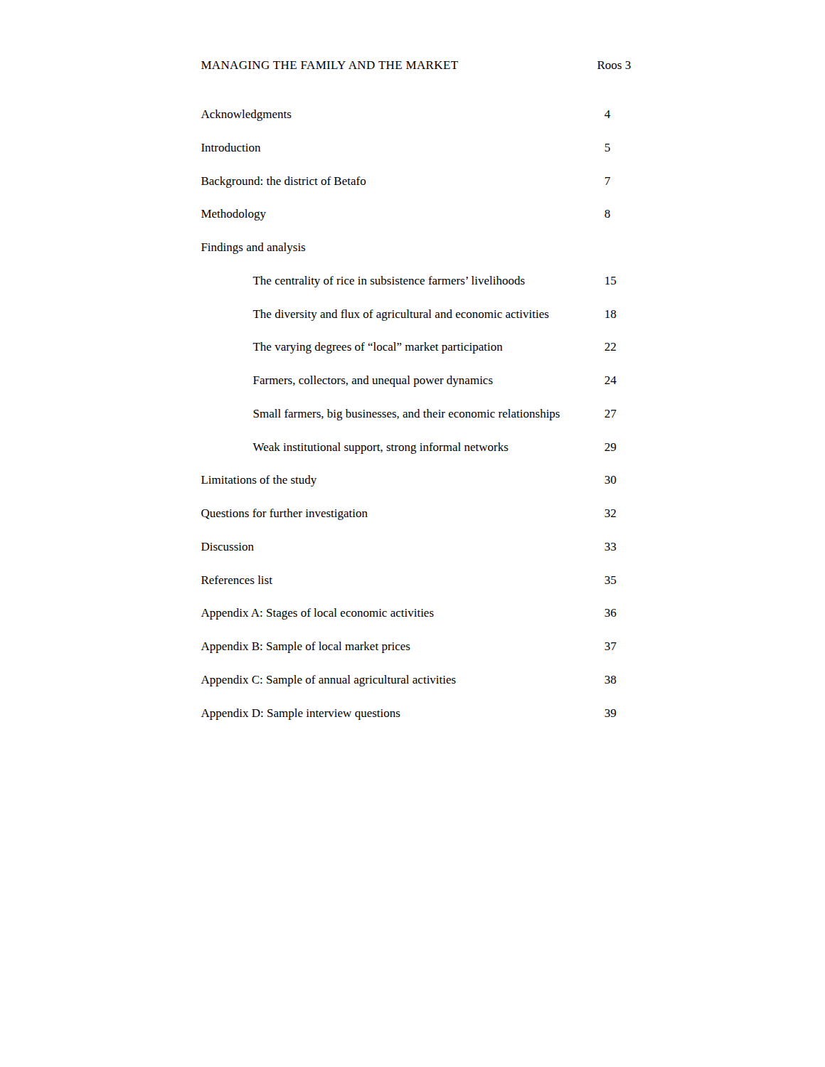MANAGING THE FAMILY AND THE MARKET Roos 3
Acknowledgments 4
Introduction 5
Background: the district of Betafo 7
Methodology 8
Findings and analysis
The centrality of rice in subsistence farmers’ livelihoods 15
The diversity and flux of agricultural and economic activities 18
The varying degrees of “local” market participation 22
Farmers, collectors, and unequal power dynamics 24
Small farmers, big businesses, and their economic relationships 27
Weak institutional support, strong informal networks 29
Limitations of the study 30
Questions for further investigation 32
Discussion 33
References list 35
Appendix A: Stages of local economic activities 36
Appendix B: Sample of local market prices 37
Appendix C: Sample of annual agricultural activities 38
Appendix D: Sample interview questions 39